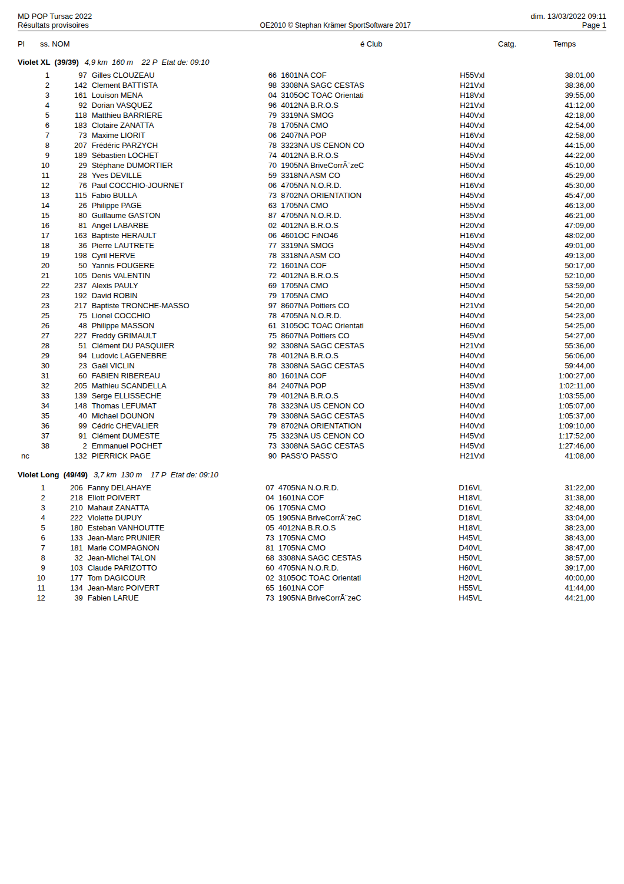MD POP Tursac 2022
dim. 13/03/2022 09:11
Résultats provisoires
OE2010 © Stephan Krämer SportSoftware 2017
Page 1
Pl ss. NOM é Club Catg. Temps
Violet XL (39/39)4,9 km 160 m 22 P Etat de: 09:10
| 1 | 97 | Gilles CLOUZEAU | 66 1601NA COF | H55Vxl | 38:01,00 |
| 2 | 142 | Clement BATTISTA | 98 3308NA SAGC CESTAS | H21Vxl | 38:36,00 |
| 3 | 161 | Louison MENA | 04 3105OC TOAC Orientati | H18Vxl | 39:55,00 |
| 4 | 92 | Dorian VASQUEZ | 96 4012NA B.R.O.S | H21Vxl | 41:12,00 |
| 5 | 118 | Matthieu BARRIERE | 79 3319NA SMOG | H40Vxl | 42:18,00 |
| 6 | 183 | Clotaire ZANATTA | 78 1705NA CMO | H40Vxl | 42:54,00 |
| 7 | 73 | Maxime LIORIT | 06 2407NA POP | H16Vxl | 42:58,00 |
| 8 | 207 | Frédéric PARZYCH | 78 3323NA US CENON CO | H40Vxl | 44:15,00 |
| 9 | 189 | Sébastien LOCHET | 74 4012NA B.R.O.S | H45Vxl | 44:22,00 |
| 10 | 29 | Stéphane DUMORTIER | 70 1905NA BriveCorrÃ¨zeC | H50Vxl | 45:10,00 |
| 11 | 28 | Yves DEVILLE | 59 3318NA ASM CO | H60Vxl | 45:29,00 |
| 12 | 76 | Paul COCCHIO-JOURNET | 06 4705NA N.O.R.D. | H16Vxl | 45:30,00 |
| 13 | 115 | Fabio BULLA | 73 8702NA ORIENTATION | H45Vxl | 45:47,00 |
| 14 | 26 | Philippe PAGE | 63 1705NA CMO | H55Vxl | 46:13,00 |
| 15 | 80 | Guillaume GASTON | 87 4705NA N.O.R.D. | H35Vxl | 46:21,00 |
| 16 | 81 | Angel LABARBE | 02 4012NA B.R.O.S | H20Vxl | 47:09,00 |
| 17 | 163 | Baptiste HERAULT | 06 4601OC FiNO46 | H16Vxl | 48:02,00 |
| 18 | 36 | Pierre LAUTRETE | 77 3319NA SMOG | H45Vxl | 49:01,00 |
| 19 | 198 | Cyril HERVE | 78 3318NA ASM CO | H40Vxl | 49:13,00 |
| 20 | 50 | Yannis FOUGERE | 72 1601NA COF | H50Vxl | 50:17,00 |
| 21 | 105 | Denis VALENTIN | 72 4012NA B.R.O.S | H50Vxl | 52:10,00 |
| 22 | 237 | Alexis PAULY | 69 1705NA CMO | H50Vxl | 53:59,00 |
| 23 | 192 | David ROBIN | 79 1705NA CMO | H40Vxl | 54:20,00 |
| 23 | 217 | Baptiste TRONCHE-MASSO | 97 8607NA Poitiers CO | H21Vxl | 54:20,00 |
| 25 | 75 | Lionel COCCHIO | 78 4705NA N.O.R.D. | H40Vxl | 54:23,00 |
| 26 | 48 | Philippe MASSON | 61 3105OC TOAC Orientati | H60Vxl | 54:25,00 |
| 27 | 227 | Freddy GRIMAULT | 75 8607NA Poitiers CO | H45Vxl | 54:27,00 |
| 28 | 51 | Clément DU PASQUIER | 92 3308NA SAGC CESTAS | H21Vxl | 55:36,00 |
| 29 | 94 | Ludovic LAGENEBRE | 78 4012NA B.R.O.S | H40Vxl | 56:06,00 |
| 30 | 23 | Gaël VICLIN | 78 3308NA SAGC CESTAS | H40Vxl | 59:44,00 |
| 31 | 60 | FABIEN RIBEREAU | 80 1601NA COF | H40Vxl | 1:00:27,00 |
| 32 | 205 | Mathieu SCANDELLA | 84 2407NA POP | H35Vxl | 1:02:11,00 |
| 33 | 139 | Serge ELLISSECHE | 79 4012NA B.R.O.S | H40Vxl | 1:03:55,00 |
| 34 | 148 | Thomas LEFUMAT | 78 3323NA US CENON CO | H40Vxl | 1:05:07,00 |
| 35 | 40 | Michael DOUNON | 79 3308NA SAGC CESTAS | H40Vxl | 1:05:37,00 |
| 36 | 99 | Cédric CHEVALIER | 79 8702NA ORIENTATION | H40Vxl | 1:09:10,00 |
| 37 | 91 | Clément DUMESTE | 75 3323NA US CENON CO | H45Vxl | 1:17:52,00 |
| 38 | 2 | Emmanuel POCHET | 73 3308NA SAGC CESTAS | H45Vxl | 1:27:46,00 |
| nc | 132 | PIERRICK PAGE | 90 PASS'O PASS'O | H21Vxl | 41:08,00 |
Violet Long (49/49)3,7 km 130 m 17 P Etat de: 09:10
| 1 | 206 | Fanny DELAHAYE | 07 4705NA N.O.R.D. | D16VL | 31:22,00 |
| 2 | 218 | Eliott POIVERT | 04 1601NA COF | H18VL | 31:38,00 |
| 3 | 210 | Mahaut ZANATTA | 06 1705NA CMO | D16VL | 32:48,00 |
| 4 | 222 | Violette DUPUY | 05 1905NA BriveCorrÃ¨zeC | D18VL | 33:04,00 |
| 5 | 180 | Esteban VANHOUTTE | 05 4012NA B.R.O.S | H18VL | 38:23,00 |
| 6 | 133 | Jean-Marc PRUNIER | 73 1705NA CMO | H45VL | 38:43,00 |
| 7 | 181 | Marie COMPAGNON | 81 1705NA CMO | D40VL | 38:47,00 |
| 8 | 32 | Jean-Michel TALON | 68 3308NA SAGC CESTAS | H50VL | 38:57,00 |
| 9 | 103 | Claude PARIZOTTO | 60 4705NA N.O.R.D. | H60VL | 39:17,00 |
| 10 | 177 | Tom DAGICOUR | 02 3105OC TOAC Orientati | H20VL | 40:00,00 |
| 11 | 134 | Jean-Marc POIVERT | 65 1601NA COF | H55VL | 41:44,00 |
| 12 | 39 | Fabien LARUE | 73 1905NA BriveCorrÃ¨zeC | H45VL | 44:21,00 |